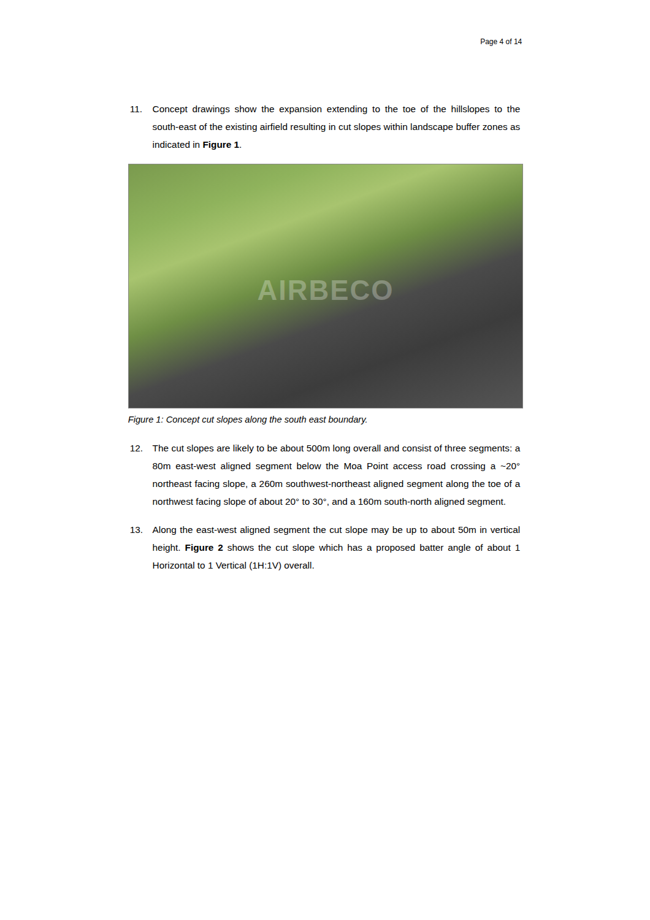Page 4 of 14
11.
Concept drawings show the expansion extending to the toe of the hillslopes to the south-east of the existing airfield resulting in cut slopes within landscape buffer zones as indicated in Figure 1.
AIRBECO
Figure 1: Concept cut slopes along the south east boundary.
12.
The cut slopes are likely to be about 500m long overall and consist of three segments: a 80m east-west aligned segment below the Moa Point access road crossing a ~20° northeast facing slope, a 260m southwest-northeast aligned segment along the toe of a northwest facing slope of about 20° to 30°, and a 160m south-north aligned segment.
13.
Along the east-west aligned segment the cut slope may be up to about 50m in vertical height. Figure 2 shows the cut slope which has a proposed batter angle of about 1 Horizontal to 1 Vertical (1H:1V) overall.